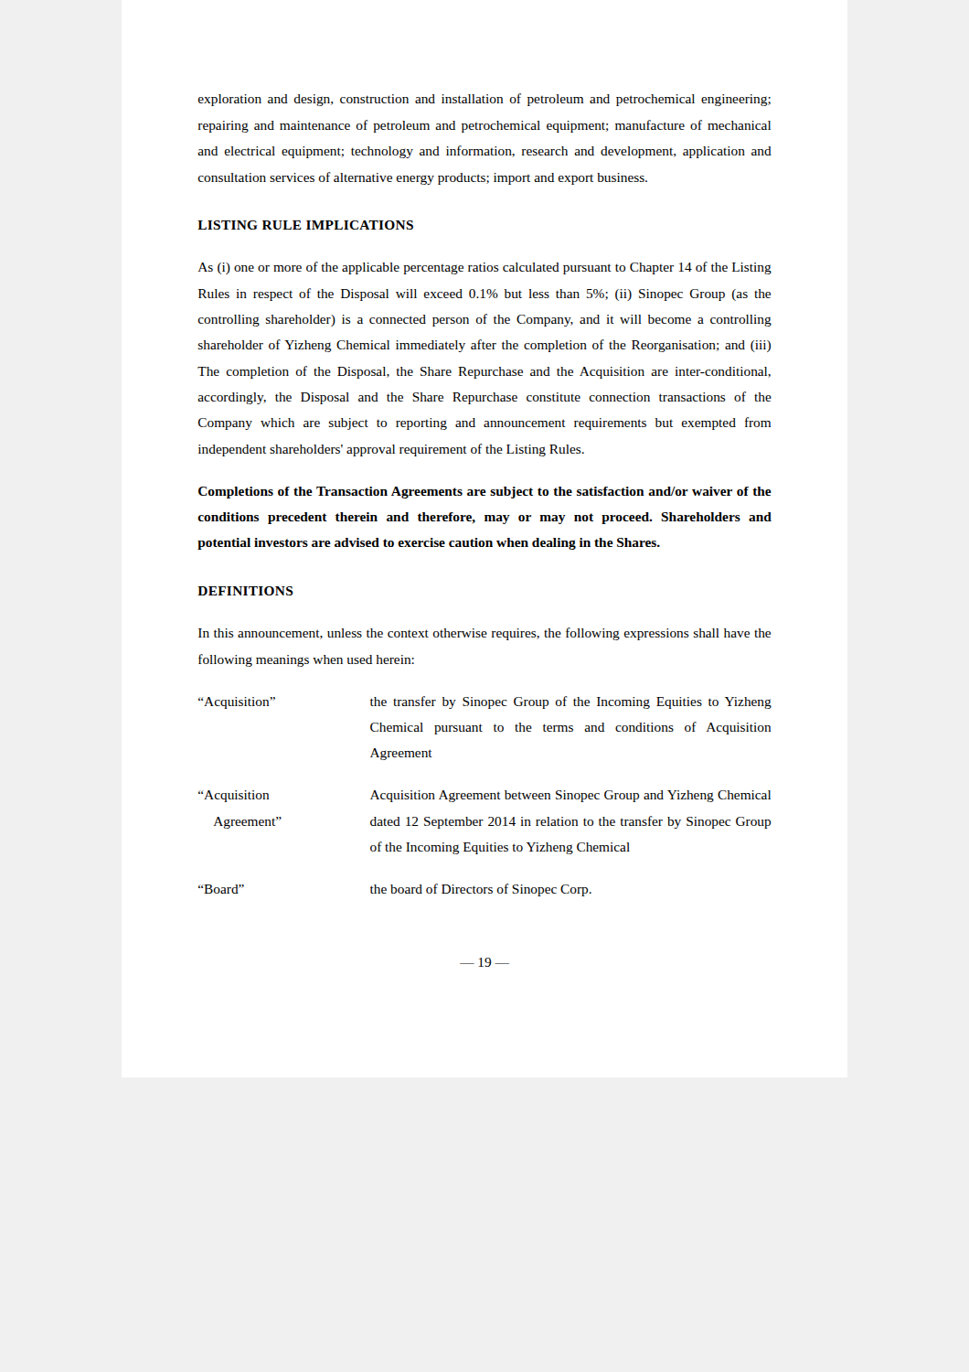exploration and design, construction and installation of petroleum and petrochemical engineering; repairing and maintenance of petroleum and petrochemical equipment; manufacture of mechanical and electrical equipment; technology and information, research and development, application and consultation services of alternative energy products; import and export business.
LISTING RULE IMPLICATIONS
As (i) one or more of the applicable percentage ratios calculated pursuant to Chapter 14 of the Listing Rules in respect of the Disposal will exceed 0.1% but less than 5%; (ii) Sinopec Group (as the controlling shareholder) is a connected person of the Company, and it will become a controlling shareholder of Yizheng Chemical immediately after the completion of the Reorganisation; and (iii) The completion of the Disposal, the Share Repurchase and the Acquisition are inter-conditional, accordingly, the Disposal and the Share Repurchase constitute connection transactions of the Company which are subject to reporting and announcement requirements but exempted from independent shareholders' approval requirement of the Listing Rules.
Completions of the Transaction Agreements are subject to the satisfaction and/or waiver of the conditions precedent therein and therefore, may or may not proceed. Shareholders and potential investors are advised to exercise caution when dealing in the Shares.
DEFINITIONS
In this announcement, unless the context otherwise requires, the following expressions shall have the following meanings when used herein:
| “Acquisition” | the transfer by Sinopec Group of the Incoming Equities to Yizheng Chemical pursuant to the terms and conditions of Acquisition Agreement |
| “Acquisition Agreement” | Acquisition Agreement between Sinopec Group and Yizheng Chemical dated 12 September 2014 in relation to the transfer by Sinopec Group of the Incoming Equities to Yizheng Chemical |
| “Board” | the board of Directors of Sinopec Corp. |
— 19 —